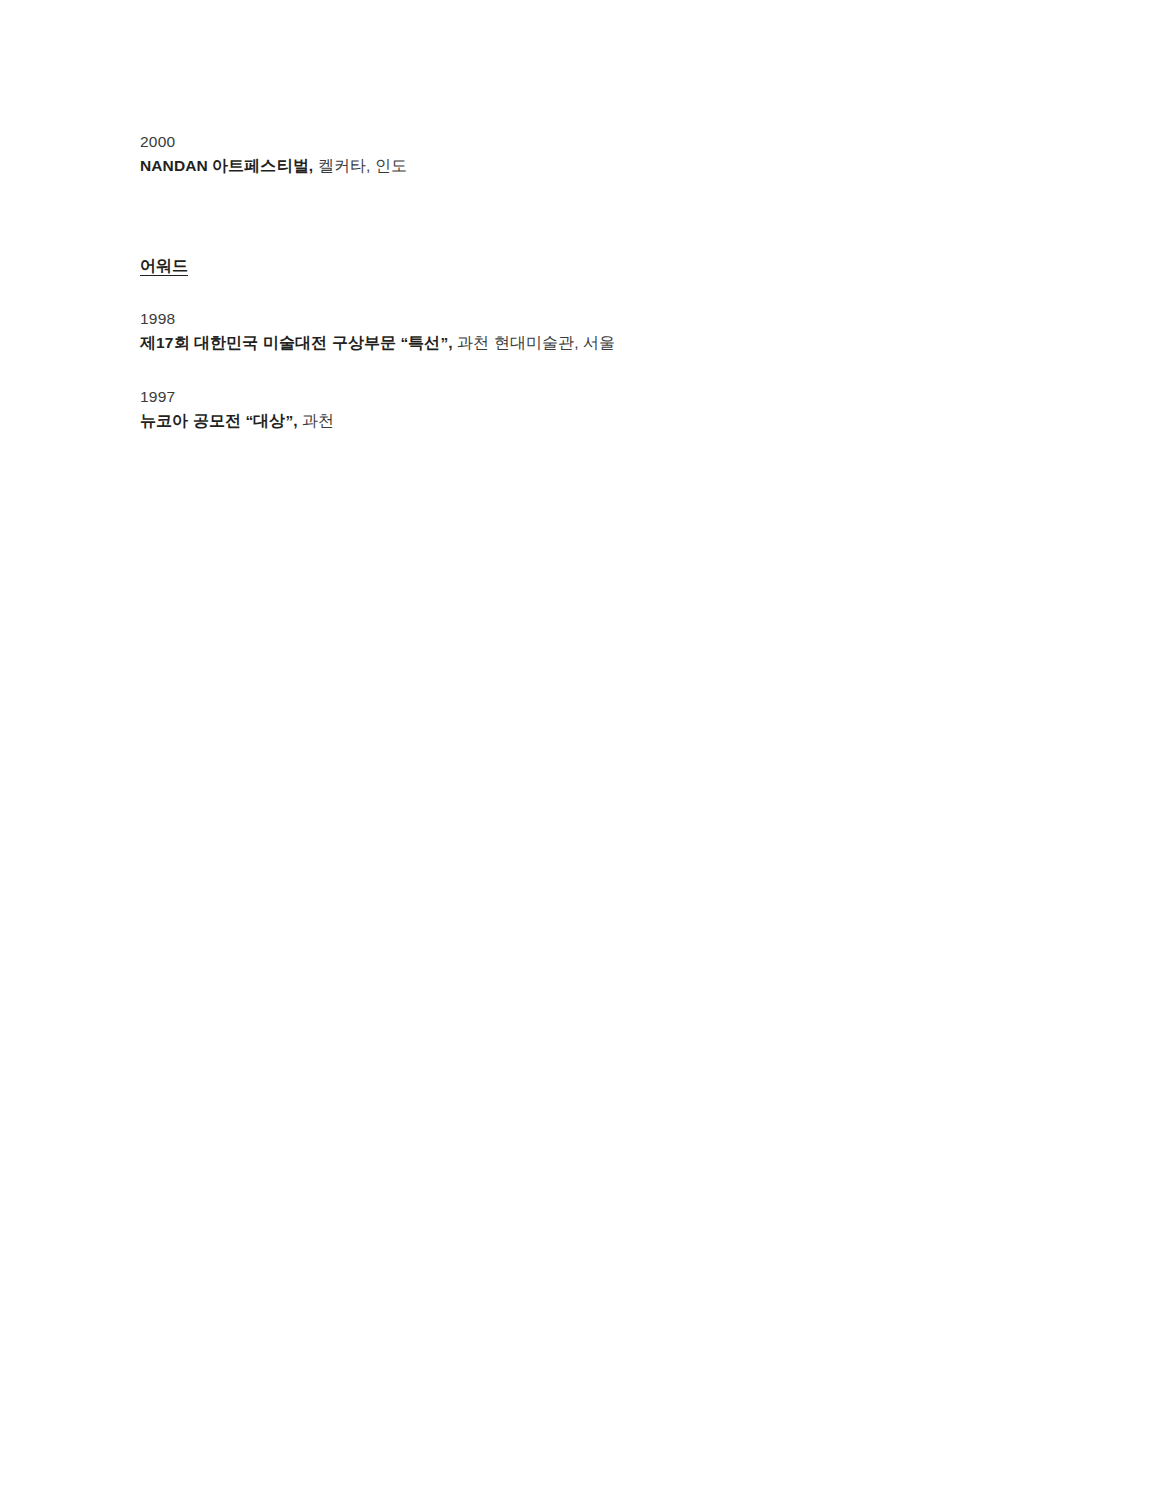2000
NANDAN 아트페스티벌, 켈커타, 인도
어워드
1998
제17회 대한민국 미술대전 구상부문 “특선”, 과천 현대미술관, 서울
1997
뉴코아 공모전 “대상”, 과천